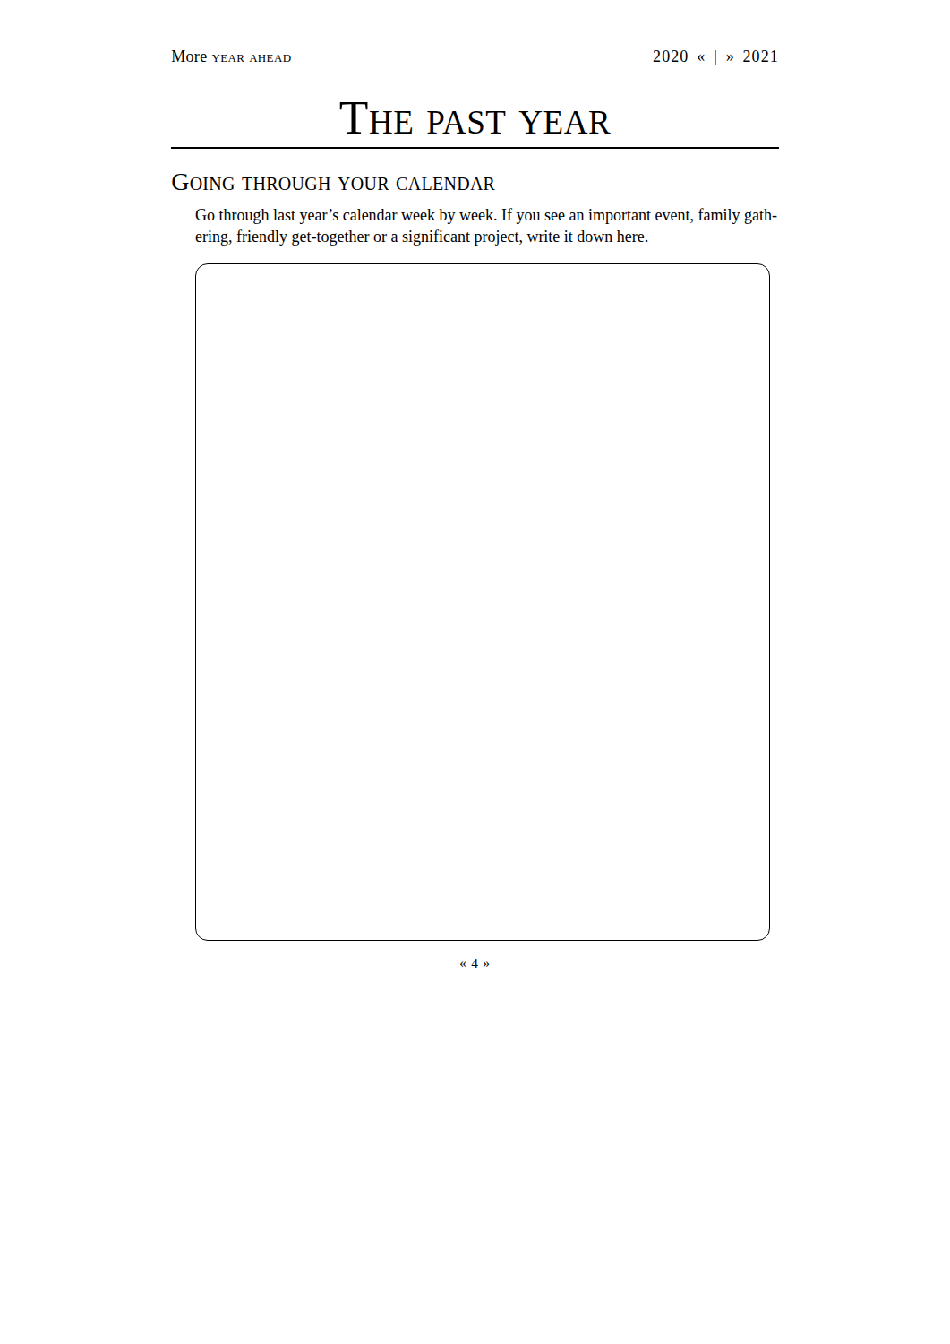More year ahead
2020 « | » 2021
The past year
Going through your calendar
Go through last year’s calendar week by week. If you see an important event, family gathering, friendly get-together or a significant project, write it down here.
« 4 »